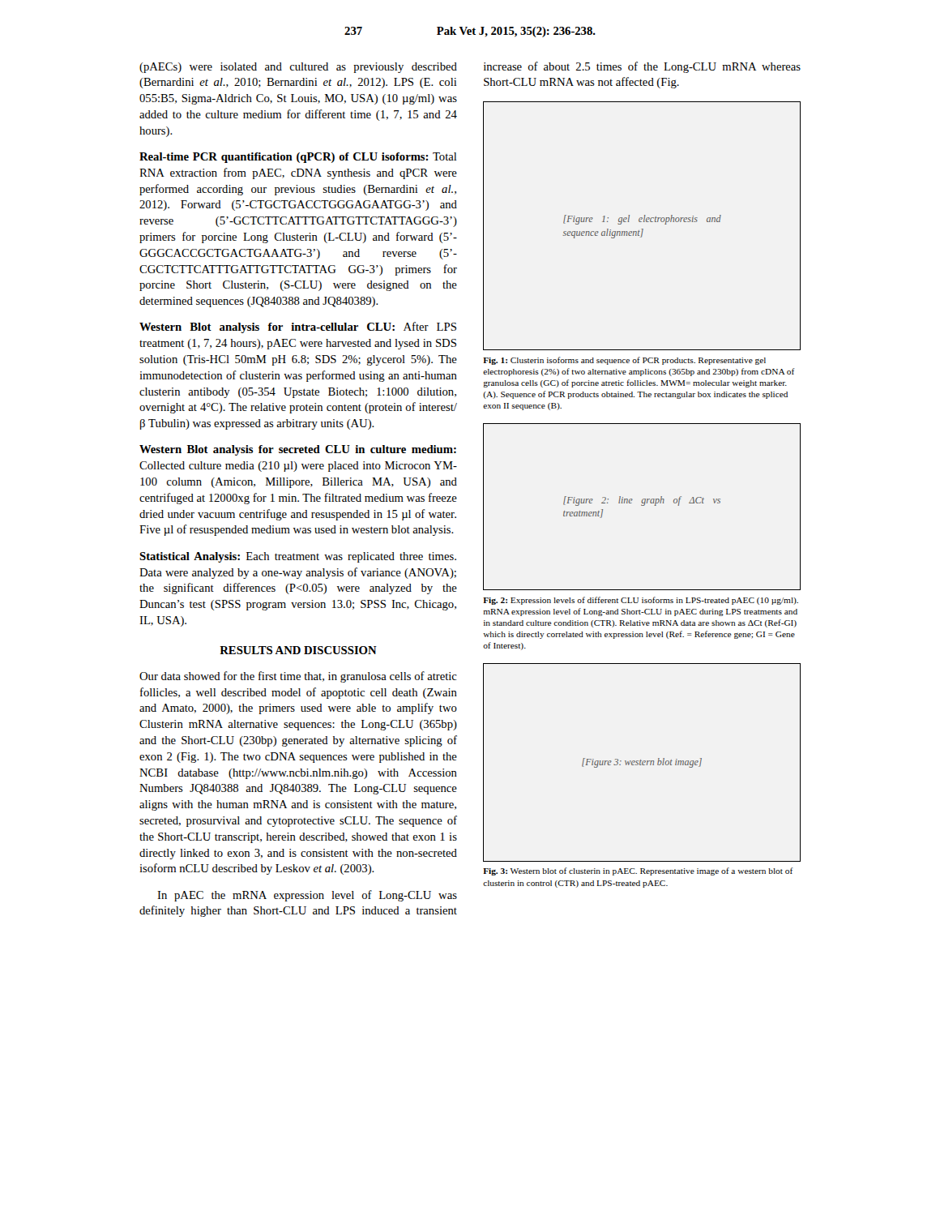237 Pak Vet J, 2015, 35(2): 236-238.
(pAECs) were isolated and cultured as previously described (Bernardini et al., 2010; Bernardini et al., 2012). LPS (E. coli 055:B5, Sigma-Aldrich Co, St Louis, MO, USA) (10 µg/ml) was added to the culture medium for different time (1, 7, 15 and 24 hours).
Real-time PCR quantification (qPCR) of CLU isoforms: Total RNA extraction from pAEC, cDNA synthesis and qPCR were performed according our previous studies (Bernardini et al., 2012). Forward (5’-CTGCTGACCTGGGAGAATGG-3’) and reverse (5’-GCTCTTCATTTGATTGTTCTATTAGGG-3’) primers for porcine Long Clusterin (L-CLU) and forward (5’-GGGCACCGCTGACTGAAATG-3’) and reverse (5’-CGCTCTTCATTTGATTGTTCTATTAG GG-3’) primers for porcine Short Clusterin, (S-CLU) were designed on the determined sequences (JQ840388 and JQ840389).
Western Blot analysis for intra-cellular CLU: After LPS treatment (1, 7, 24 hours), pAEC were harvested and lysed in SDS solution (Tris-HCl 50mM pH 6.8; SDS 2%; glycerol 5%). The immunodetection of clusterin was performed using an anti-human clusterin antibody (05-354 Upstate Biotech; 1:1000 dilution, overnight at 4°C). The relative protein content (protein of interest/β Tubulin) was expressed as arbitrary units (AU).
Western Blot analysis for secreted CLU in culture medium: Collected culture media (210 µl) were placed into Microcon YM-100 column (Amicon, Millipore, Billerica MA, USA) and centrifuged at 12000xg for 1 min. The filtrated medium was freeze dried under vacuum centrifuge and resuspended in 15 µl of water. Five µl of resuspended medium was used in western blot analysis.
Statistical Analysis: Each treatment was replicated three times. Data were analyzed by a one-way analysis of variance (ANOVA); the significant differences (P<0.05) were analyzed by the Duncan’s test (SPSS program version 13.0; SPSS Inc, Chicago, IL, USA).
Results and Discussion
Our data showed for the first time that, in granulosa cells of atretic follicles, a well described model of apoptotic cell death (Zwain and Amato, 2000), the primers used were able to amplify two Clusterin mRNA alternative sequences: the Long-CLU (365bp) and the Short-CLU (230bp) generated by alternative splicing of exon 2 (Fig. 1). The two cDNA sequences were published in the NCBI database (http://www.ncbi.nlm.nih.go) with Accession Numbers JQ840388 and JQ840389. The Long-CLU sequence aligns with the human mRNA and is consistent with the mature, secreted, prosurvival and cytoprotective sCLU. The sequence of the Short-CLU transcript, herein described, showed that exon 1 is directly linked to exon 3, and is consistent with the non-secreted isoform nCLU described by Leskov et al. (2003).
In pAEC the mRNA expression level of Long-CLU was definitely higher than Short-CLU and LPS induced a transient increase of about 2.5 times of the Long-CLU mRNA whereas Short-CLU mRNA was not affected (Fig.
[Figure 1: gel electrophoresis and sequence alignment]
Fig. 1: Clusterin isoforms and sequence of PCR products. Representative gel electrophoresis (2%) of two alternative amplicons (365bp and 230bp) from cDNA of granulosa cells (GC) of porcine atretic follicles. MWM= molecular weight marker. (A). Sequence of PCR products obtained. The rectangular box indicates the spliced exon II sequence (B).
[Figure 2: line graph of ΔCt vs treatment]
Fig. 2: Expression levels of different CLU isoforms in LPS-treated pAEC (10 µg/ml). mRNA expression level of Long-and Short-CLU in pAEC during LPS treatments and in standard culture condition (CTR). Relative mRNA data are shown as ΔCt (Ref-GI) which is directly correlated with expression level (Ref. = Reference gene; GI = Gene of Interest).
[Figure 3: western blot image]
Fig. 3: Western blot of clusterin in pAEC. Representative image of a western blot of clusterin in control (CTR) and LPS-treated pAEC.